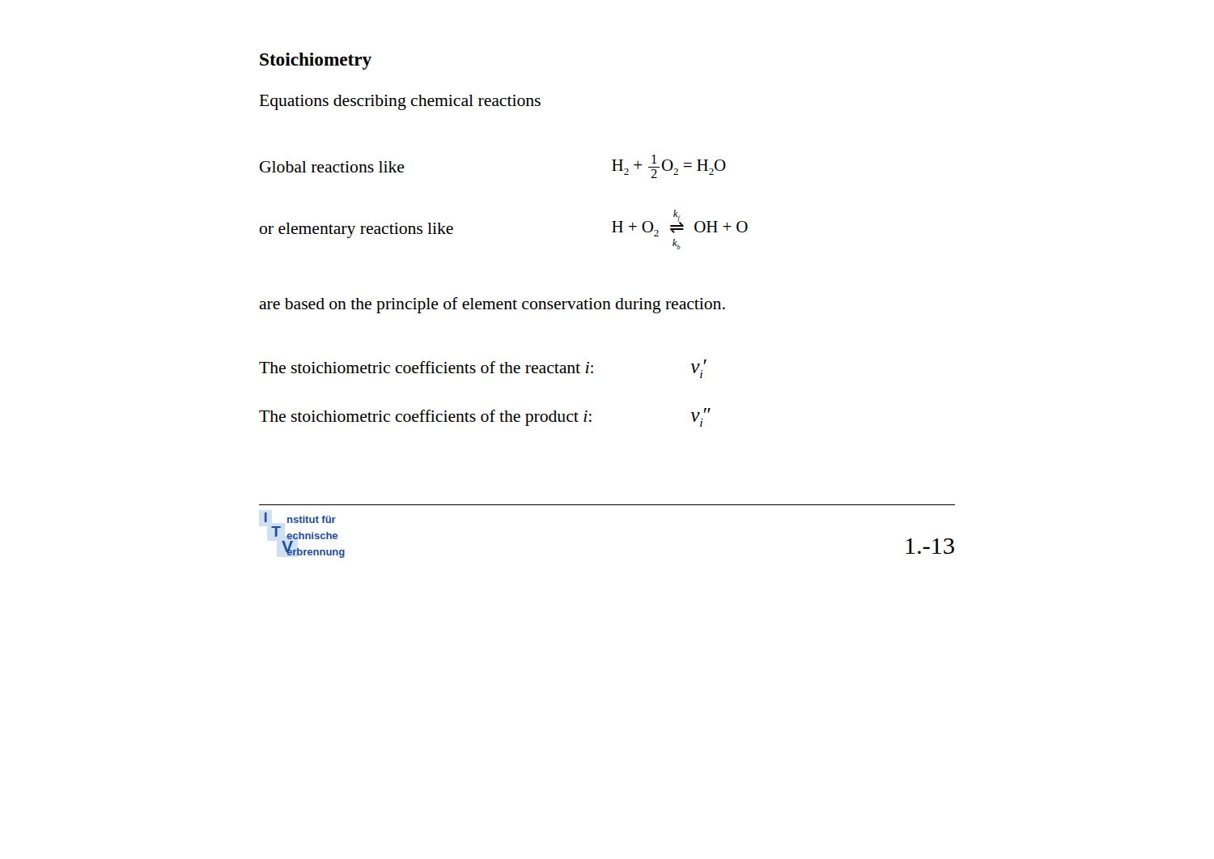Stoichiometry
Equations describing chemical reactions
Global reactions like
H2 + 12 O2 = H2O
or elementary reactions like
H + O2 kf ⇌ kb OH + O
are based on the principle of element conservation during reaction.
The stoichiometric coefficients of the reactant i:
νi′
The stoichiometric coefficients of the product i:
νi″
I T V nstitut für echnische erbrennung
1.-13